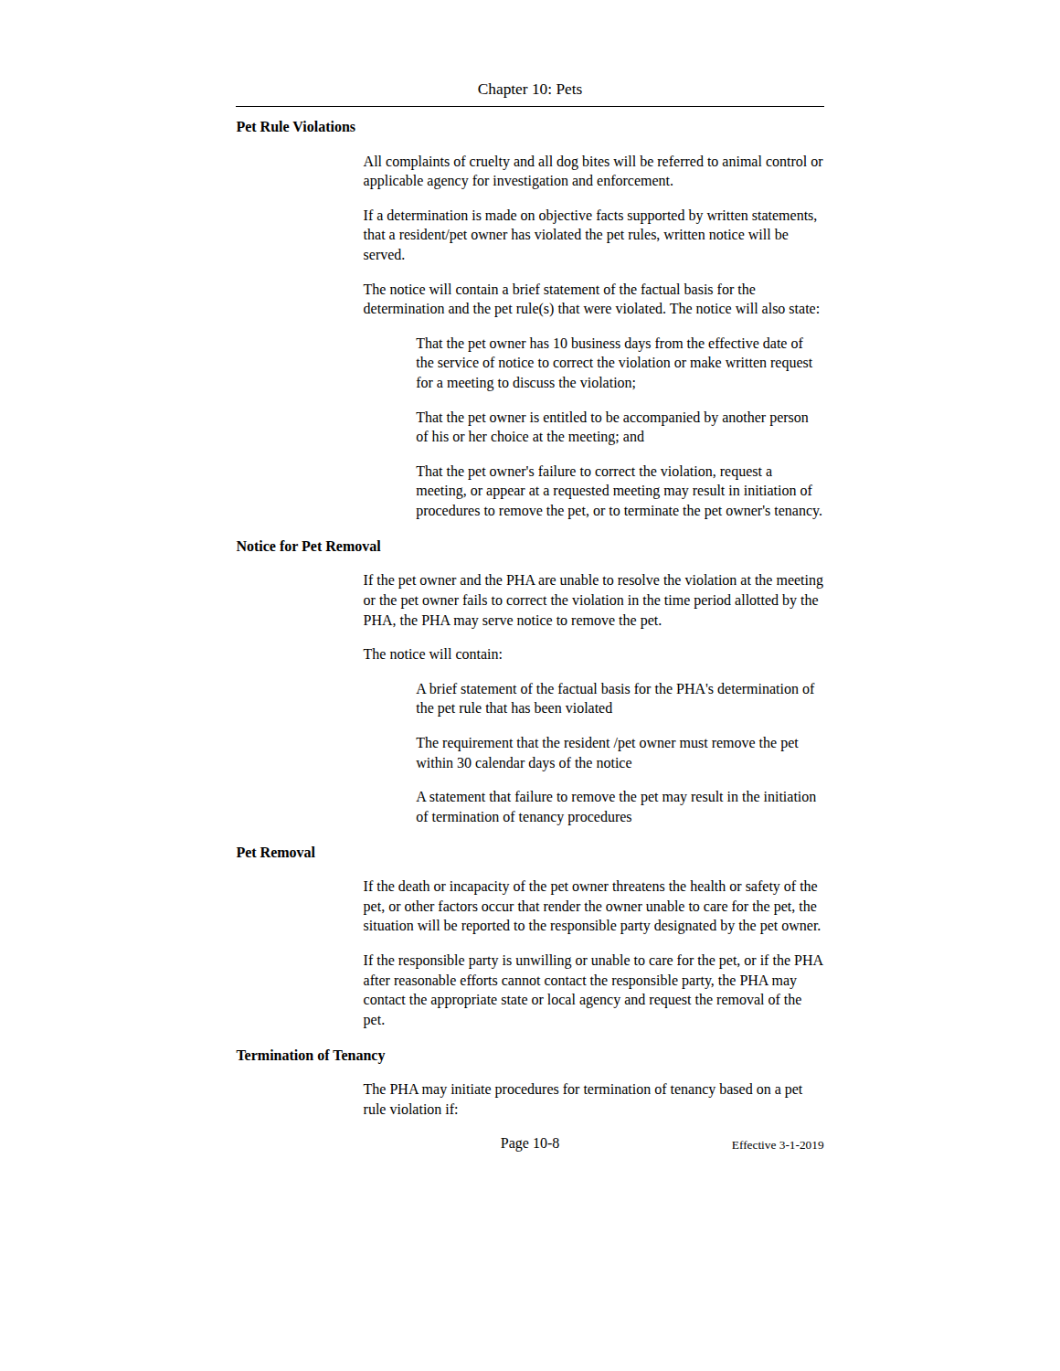Chapter 10: Pets
Pet Rule Violations
All complaints of cruelty and all dog bites will be referred to animal control or applicable agency for investigation and enforcement.
If a determination is made on objective facts supported by written statements, that a resident/pet owner has violated the pet rules, written notice will be served.
The notice will contain a brief statement of the factual basis for the determination and the pet rule(s) that were violated. The notice will also state:
That the pet owner has 10 business days from the effective date of the service of notice to correct the violation or make written request for a meeting to discuss the violation;
That the pet owner is entitled to be accompanied by another person of his or her choice at the meeting; and
That the pet owner's failure to correct the violation, request a meeting, or appear at a requested meeting may result in initiation of procedures to remove the pet, or to terminate the pet owner's tenancy.
Notice for Pet Removal
If the pet owner and the PHA are unable to resolve the violation at the meeting or the pet owner fails to correct the violation in the time period allotted by the PHA, the PHA may serve notice to remove the pet.
The notice will contain:
A brief statement of the factual basis for the PHA's determination of the pet rule that has been violated
The requirement that the resident /pet owner must remove the pet within 30 calendar days of the notice
A statement that failure to remove the pet may result in the initiation of termination of tenancy procedures
Pet Removal
If the death or incapacity of the pet owner threatens the health or safety of the pet, or other factors occur that render the owner unable to care for the pet, the situation will be reported to the responsible party designated by the pet owner.
If the responsible party is unwilling or unable to care for the pet, or if the PHA after reasonable efforts cannot contact the responsible party, the PHA may contact the appropriate state or local agency and request the removal of the pet.
Termination of Tenancy
The PHA may initiate procedures for termination of tenancy based on a pet rule violation if:
Page 10-8
Effective 3-1-2019